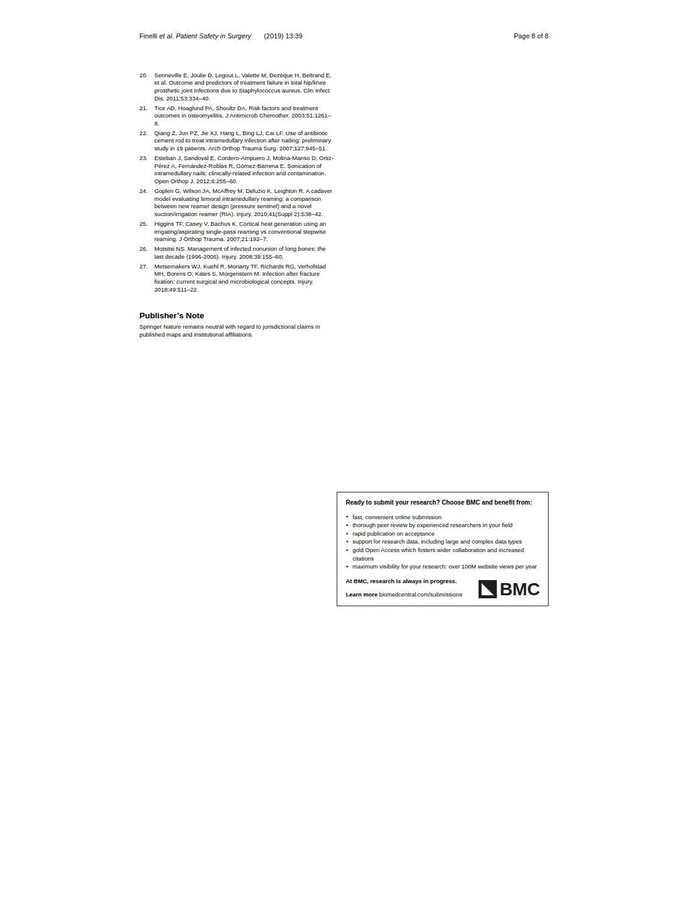Finelli et al. Patient Safety in Surgery(2019) 13:39
Page 8 of 8
20. Senneville E, Joulie D, Legout L, Valette M, Dezèque H, Beltrand E, et al. Outcome and predictors of treatment failure in total hip/knee prosthetic joint infections due to Staphylococcus aureus. Clin Infect Dis. 2011;53:334–40.
21. Tice AD, Hoaglund PA, Shoultz DA. Risk factors and treatment outcomes in osteomyelitis. J Antimicrob Chemother. 2003;51:1261–8.
22. Qiang Z, Jun PZ, Jie XJ, Hang L, Bing LJ, Cai LF. Use of antibiotic cement rod to treat intramedullary infection after nailing: preliminary study in 19 patients. Arch Orthop Trauma Surg. 2007;127:945–51.
23. Esteban J, Sandoval E, Cordero-Ampuero J, Molina-Manso D, Ortiz-Pérez A, Fernández-Roblas R, Gómez-Barrena E. Sonication of intramedullary nails: clinically-related infection and contamination. Open Orthop J. 2012;6:255–60.
24. Goplen G, Wilson JA, McAffrey M, Deluzio K, Leighton R. A cadaver model evaluating femoral intramedullary reaming: a comparison between new reamer design (pressure sentinel) and a novel suction/irrigation reamer (RIA). Injury. 2010;41(Suppl 2):S38–42.
25. Higgins TF, Casey V, Bachus K. Cortical heat generation using an irrigating/aspirating single-pass reaming vs conventional stepwise reaming. J Orthop Trauma. 2007;21:192–7.
26. Motsitsi NS. Management of infected nonunion of long bones: the last decade (1996-2006). Injury. 2008;39:155–60.
27. Metsemakers WJ, Kuehl R, Moriarty TF, Richards RG, Verhofstad MH, Borens O, Kates S, Morgenstern M. Infection after fracture fixation: current surgical and microbiological concepts. Injury. 2018;49:511–22.
Publisher’s Note
Springer Nature remains neutral with regard to jurisdictional claims in published maps and institutional affiliations.
Ready to submit your research? Choose BMC and benefit from:
fast, convenient online submission
thorough peer review by experienced researchers in your field
rapid publication on acceptance
support for research data, including large and complex data types
gold Open Access which fosters wider collaboration and increased citations
maximum visibility for your research: over 100M website views per year
At BMC, research is always in progress.
Learn more biomedcentral.com/submissions
BMC